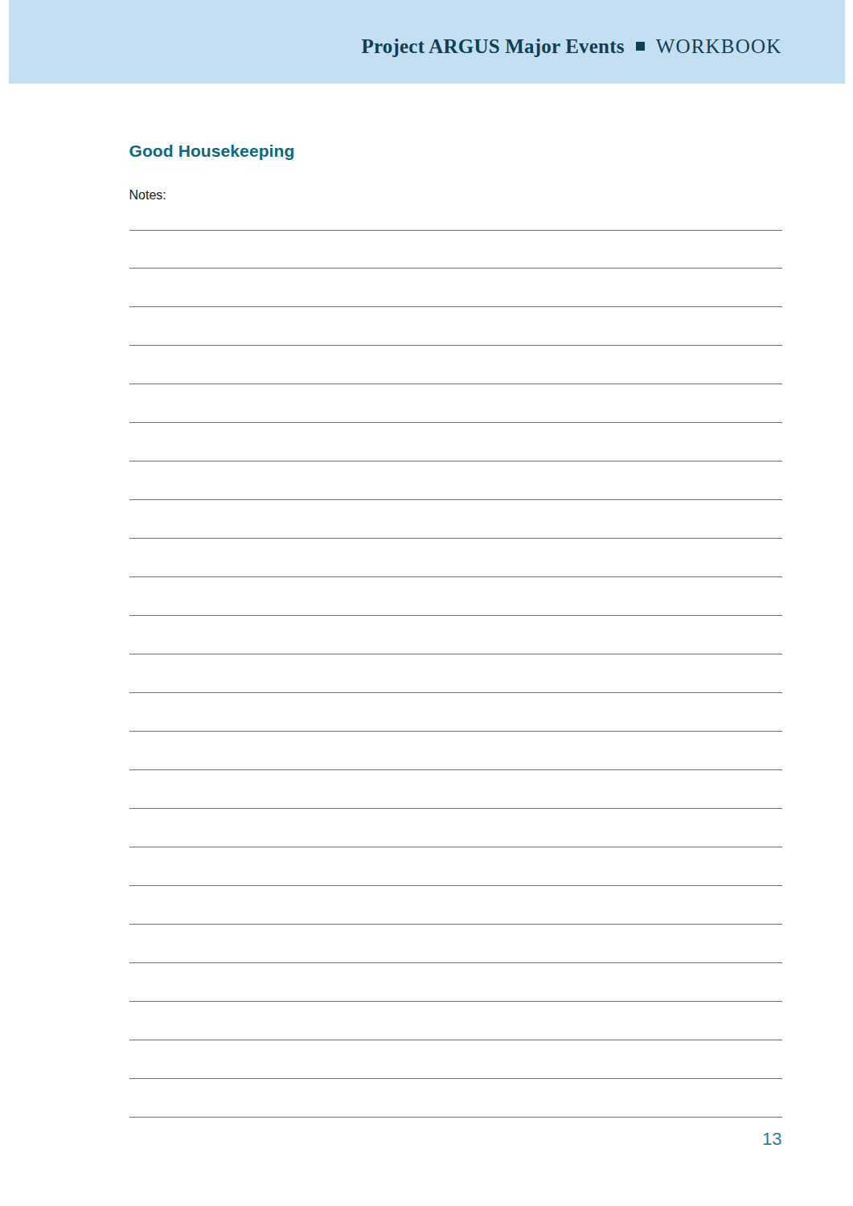Project ARGUS Major Events WORKBOOK
Good Housekeeping
Notes:
13